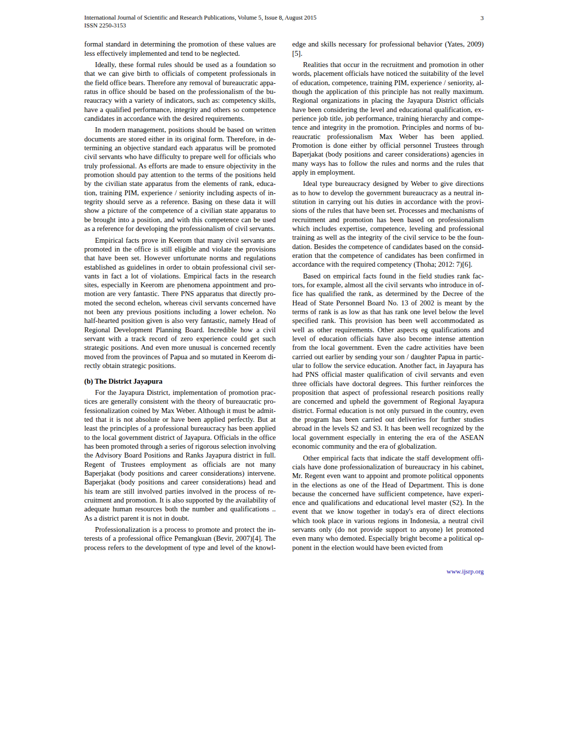International Journal of Scientific and Research Publications, Volume 5, Issue 8, August 2015
ISSN 2250-3153
3
formal standard in determining the promotion of these values are less effectively implemented and tend to be neglected.
Ideally, these formal rules should be used as a foundation so that we can give birth to officials of competent professionals in the field office bears. Therefore any removal of bureaucratic apparatus in office should be based on the professionalism of the bureaucracy with a variety of indicators, such as: competency skills, have a qualified performance, integrity and others so competence candidates in accordance with the desired requirements.
In modern management, positions should be based on written documents are stored either in its original form. Therefore, in determining an objective standard each apparatus will be promoted civil servants who have difficulty to prepare well for officials who truly professional. As efforts are made to ensure objectivity in the promotion should pay attention to the terms of the positions held by the civilian state apparatus from the elements of rank, education, training PIM, experience / seniority including aspects of integrity should serve as a reference. Basing on these data it will show a picture of the competence of a civilian state apparatus to be brought into a position, and with this competence can be used as a reference for developing the professionalism of civil servants.
Empirical facts prove in Keerom that many civil servants are promoted in the office is still eligible and violate the provisions that have been set. However unfortunate norms and regulations established as guidelines in order to obtain professional civil servants in fact a lot of violations. Empirical facts in the research sites, especially in Keerom are phenomena appointment and promotion are very fantastic. There PNS apparatus that directly promoted the second echelon, whereas civil servants concerned have not been any previous positions including a lower echelon. No half-hearted position given is also very fantastic, namely Head of Regional Development Planning Board. Incredible how a civil servant with a track record of zero experience could get such strategic positions. And even more unusual is concerned recently moved from the provinces of Papua and so mutated in Keerom directly obtain strategic positions.
(b) The District Jayapura
For the Jayapura District, implementation of promotion practices are generally consistent with the theory of bureaucratic professionalization coined by Max Weber. Although it must be admitted that it is not absolute or have been applied perfectly. But at least the principles of a professional bureaucracy has been applied to the local government district of Jayapura. Officials in the office has been promoted through a series of rigorous selection involving the Advisory Board Positions and Ranks Jayapura district in full. Regent of Trustees employment as officials are not many Baperjakat (body positions and career considerations) intervene. Baperjakat (body positions and career considerations) head and his team are still involved parties involved in the process of recruitment and promotion. It is also supported by the availability of adequate human resources both the number and qualifications .. As a district parent it is not in doubt.
Professionalization is a process to promote and protect the interests of a professional office Pemangkuan (Bevir, 2007)[4]. The process refers to the development of type and level of the knowledge and skills necessary for professional behavior (Yates, 2009)[5].
Realities that occur in the recruitment and promotion in other words, placement officials have noticed the suitability of the level of education, competence, training PIM, experience / seniority, although the application of this principle has not really maximum. Regional organizations in placing the Jayapura District officials have been considering the level and educational qualification, experience job title, job performance, training hierarchy and competence and integrity in the promotion. Principles and norms of bureaucratic professionalism Max Weber has been applied. Promotion is done either by official personnel Trustees through Baperjakat (body positions and career considerations) agencies in many ways has to follow the rules and norms and the rules that apply in employment.
Ideal type bureaucracy designed by Weber to give directions as to how to develop the government bureaucracy as a neutral institution in carrying out his duties in accordance with the provisions of the rules that have been set. Processes and mechanisms of recruitment and promotion has been based on professionalism which includes expertise, competence, leveling and professional training as well as the integrity of the civil service to be the foundation. Besides the competence of candidates based on the consideration that the competence of candidates has been confirmed in accordance with the required competency (Thoha; 2012: 7)[6].
Based on empirical facts found in the field studies rank factors, for example, almost all the civil servants who introduce in office has qualified the rank, as determined by the Decree of the Head of State Personnel Board No. 13 of 2002 is meant by the terms of rank is as low as that has rank one level below the level specified rank. This provision has been well accommodated as well as other requirements. Other aspects eg qualifications and level of education officials have also become intense attention from the local government. Even the cadre activities have been carried out earlier by sending your son / daughter Papua in particular to follow the service education. Another fact, in Jayapura has had PNS official master qualification of civil servants and even three officials have doctoral degrees. This further reinforces the proposition that aspect of professional research positions really are concerned and upheld the government of Regional Jayapura district. Formal education is not only pursued in the country, even the program has been carried out deliveries for further studies abroad in the levels S2 and S3. It has been well recognized by the local government especially in entering the era of the ASEAN economic community and the era of globalization.
Other empirical facts that indicate the staff development officials have done professionalization of bureaucracy in his cabinet, Mr. Regent even want to appoint and promote political opponents in the elections as one of the Head of Department. This is done because the concerned have sufficient competence, have experience and qualifications and educational level master (S2). In the event that we know together in today's era of direct elections which took place in various regions in Indonesia, a neutral civil servants only (do not provide support to anyone) let promoted even many who demoted. Especially bright become a political opponent in the election would have been evicted from
www.ijsrp.org